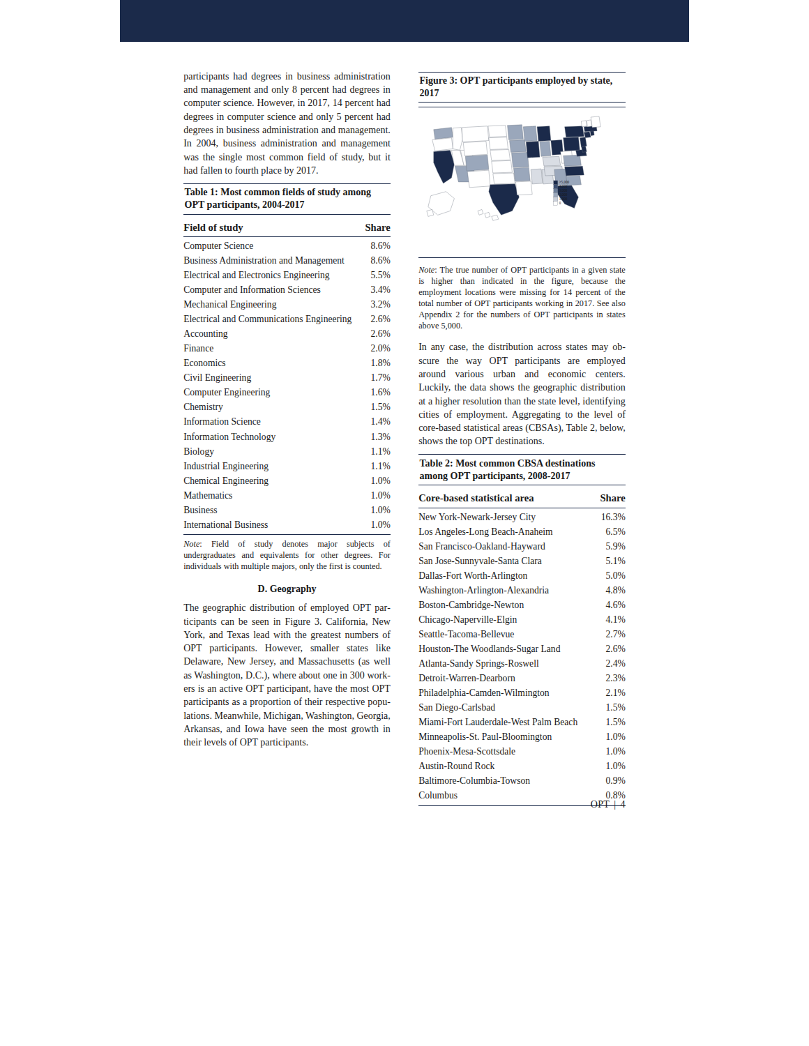participants had degrees in business administration and management and only 8 percent had degrees in computer science. However, in 2017, 14 percent had degrees in computer science and only 5 percent had degrees in business administration and management. In 2004, business administration and management was the single most common field of study, but it had fallen to fourth place by 2017.
Table 1: Most common fields of study among OPT participants, 2004-2017
| Field of study | Share |
| --- | --- |
| Computer Science | 8.6% |
| Business Administration and Management | 8.6% |
| Electrical and Electronics Engineering | 5.5% |
| Computer and Information Sciences | 3.4% |
| Mechanical Engineering | 3.2% |
| Electrical and Communications Engineering | 2.6% |
| Accounting | 2.6% |
| Finance | 2.0% |
| Economics | 1.8% |
| Civil Engineering | 1.7% |
| Computer Engineering | 1.6% |
| Chemistry | 1.5% |
| Information Science | 1.4% |
| Information Technology | 1.3% |
| Biology | 1.1% |
| Industrial Engineering | 1.1% |
| Chemical Engineering | 1.0% |
| Mathematics | 1.0% |
| Business | 1.0% |
| International Business | 1.0% |
Note: Field of study denotes major subjects of undergraduates and equivalents for other degrees. For individuals with multiple majors, only the first is counted.
D. Geography
The geographic distribution of employed OPT participants can be seen in Figure 3. California, New York, and Texas lead with the greatest numbers of OPT participants. However, smaller states like Delaware, New Jersey, and Massachusetts (as well as Washington, D.C.), where about one in 300 workers is an active OPT participant, have the most OPT participants as a proportion of their respective populations. Meanwhile, Michigan, Washington, Georgia, Arkansas, and Iowa have seen the most growth in their levels of OPT participants.
Figure 3: OPT participants employed by state, 2017
>5,000 4,000 3,000 2,000 1,000 0
Note: The true number of OPT participants in a given state is higher than indicated in the figure, because the employment locations were missing for 14 percent of the total number of OPT participants working in 2017. See also Appendix 2 for the numbers of OPT participants in states above 5,000.
In any case, the distribution across states may obscure the way OPT participants are employed around various urban and economic centers. Luckily, the data shows the geographic distribution at a higher resolution than the state level, identifying cities of employment. Aggregating to the level of core-based statistical areas (CBSAs), Table 2, below, shows the top OPT destinations.
Table 2: Most common CBSA destinations among OPT participants, 2008-2017
| Core-based statistical area | Share |
| --- | --- |
| New York-Newark-Jersey City | 16.3% |
| Los Angeles-Long Beach-Anaheim | 6.5% |
| San Francisco-Oakland-Hayward | 5.9% |
| San Jose-Sunnyvale-Santa Clara | 5.1% |
| Dallas-Fort Worth-Arlington | 5.0% |
| Washington-Arlington-Alexandria | 4.8% |
| Boston-Cambridge-Newton | 4.6% |
| Chicago-Naperville-Elgin | 4.1% |
| Seattle-Tacoma-Bellevue | 2.7% |
| Houston-The Woodlands-Sugar Land | 2.6% |
| Atlanta-Sandy Springs-Roswell | 2.4% |
| Detroit-Warren-Dearborn | 2.3% |
| Philadelphia-Camden-Wilmington | 2.1% |
| San Diego-Carlsbad | 1.5% |
| Miami-Fort Lauderdale-West Palm Beach | 1.5% |
| Minneapolis-St. Paul-Bloomington | 1.0% |
| Phoenix-Mesa-Scottsdale | 1.0% |
| Austin-Round Rock | 1.0% |
| Baltimore-Columbia-Towson | 0.9% |
| Columbus | 0.8% |
OPT | 4